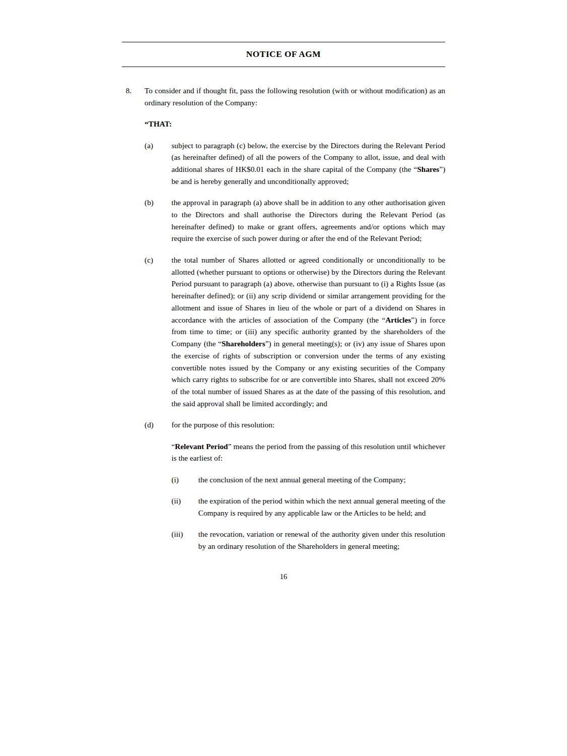NOTICE OF AGM
8.
To consider and if thought fit, pass the following resolution (with or without modification) as an ordinary resolution of the Company:
“THAT:
(a)
subject to paragraph (c) below, the exercise by the Directors during the Relevant Period (as hereinafter defined) of all the powers of the Company to allot, issue, and deal with additional shares of HK$0.01 each in the share capital of the Company (the “Shares”) be and is hereby generally and unconditionally approved;
(b)
the approval in paragraph (a) above shall be in addition to any other authorisation given to the Directors and shall authorise the Directors during the Relevant Period (as hereinafter defined) to make or grant offers, agreements and/or options which may require the exercise of such power during or after the end of the Relevant Period;
(c)
the total number of Shares allotted or agreed conditionally or unconditionally to be allotted (whether pursuant to options or otherwise) by the Directors during the Relevant Period pursuant to paragraph (a) above, otherwise than pursuant to (i) a Rights Issue (as hereinafter defined); or (ii) any scrip dividend or similar arrangement providing for the allotment and issue of Shares in lieu of the whole or part of a dividend on Shares in accordance with the articles of association of the Company (the “Articles”) in force from time to time; or (iii) any specific authority granted by the shareholders of the Company (the “Shareholders”) in general meeting(s); or (iv) any issue of Shares upon the exercise of rights of subscription or conversion under the terms of any existing convertible notes issued by the Company or any existing securities of the Company which carry rights to subscribe for or are convertible into Shares, shall not exceed 20% of the total number of issued Shares as at the date of the passing of this resolution, and the said approval shall be limited accordingly; and
(d)
for the purpose of this resolution:
“Relevant Period” means the period from the passing of this resolution until whichever is the earliest of:
(i)
the conclusion of the next annual general meeting of the Company;
(ii)
the expiration of the period within which the next annual general meeting of the Company is required by any applicable law or the Articles to be held; and
(iii)
the revocation, variation or renewal of the authority given under this resolution by an ordinary resolution of the Shareholders in general meeting;
16